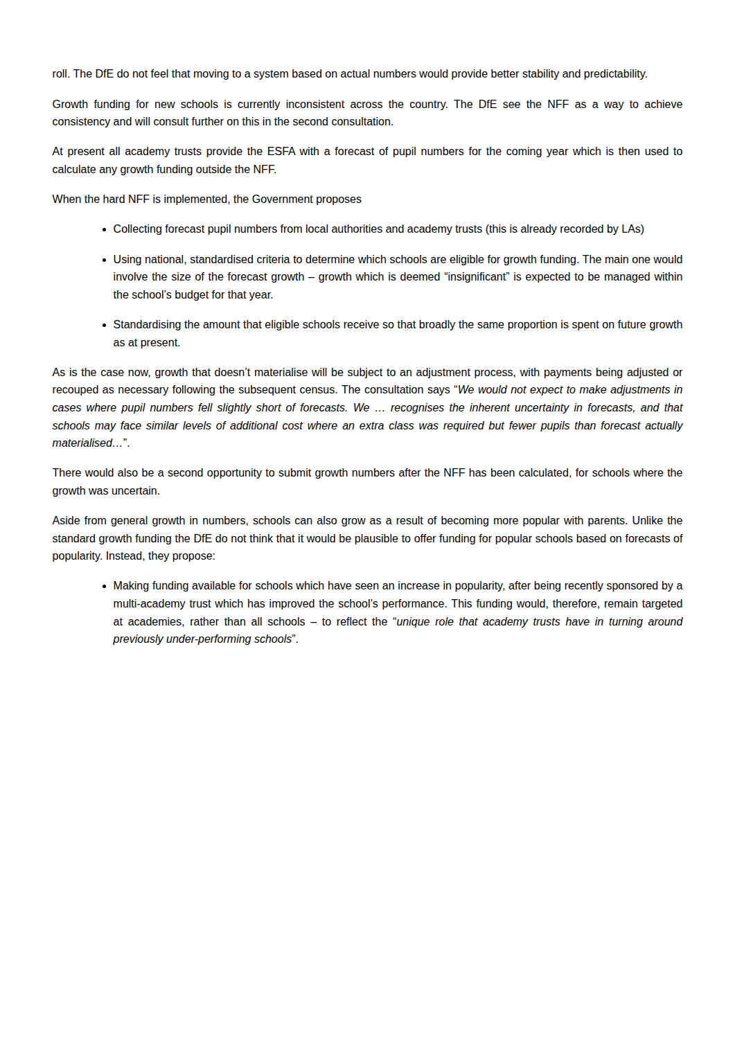roll. The DfE do not feel that moving to a system based on actual numbers would provide better stability and predictability.
Growth funding for new schools is currently inconsistent across the country. The DfE see the NFF as a way to achieve consistency and will consult further on this in the second consultation.
At present all academy trusts provide the ESFA with a forecast of pupil numbers for the coming year which is then used to calculate any growth funding outside the NFF.
When the hard NFF is implemented, the Government proposes
Collecting forecast pupil numbers from local authorities and academy trusts (this is already recorded by LAs)
Using national, standardised criteria to determine which schools are eligible for growth funding. The main one would involve the size of the forecast growth – growth which is deemed “insignificant” is expected to be managed within the school’s budget for that year.
Standardising the amount that eligible schools receive so that broadly the same proportion is spent on future growth as at present.
As is the case now, growth that doesn’t materialise will be subject to an adjustment process, with payments being adjusted or recouped as necessary following the subsequent census. The consultation says “We would not expect to make adjustments in cases where pupil numbers fell slightly short of forecasts. We … recognises the inherent uncertainty in forecasts, and that schools may face similar levels of additional cost where an extra class was required but fewer pupils than forecast actually materialised…”.
There would also be a second opportunity to submit growth numbers after the NFF has been calculated, for schools where the growth was uncertain.
Aside from general growth in numbers, schools can also grow as a result of becoming more popular with parents. Unlike the standard growth funding the DfE do not think that it would be plausible to offer funding for popular schools based on forecasts of popularity. Instead, they propose:
Making funding available for schools which have seen an increase in popularity, after being recently sponsored by a multi-academy trust which has improved the school’s performance. This funding would, therefore, remain targeted at academies, rather than all schools – to reflect the “unique role that academy trusts have in turning around previously under-performing schools”.